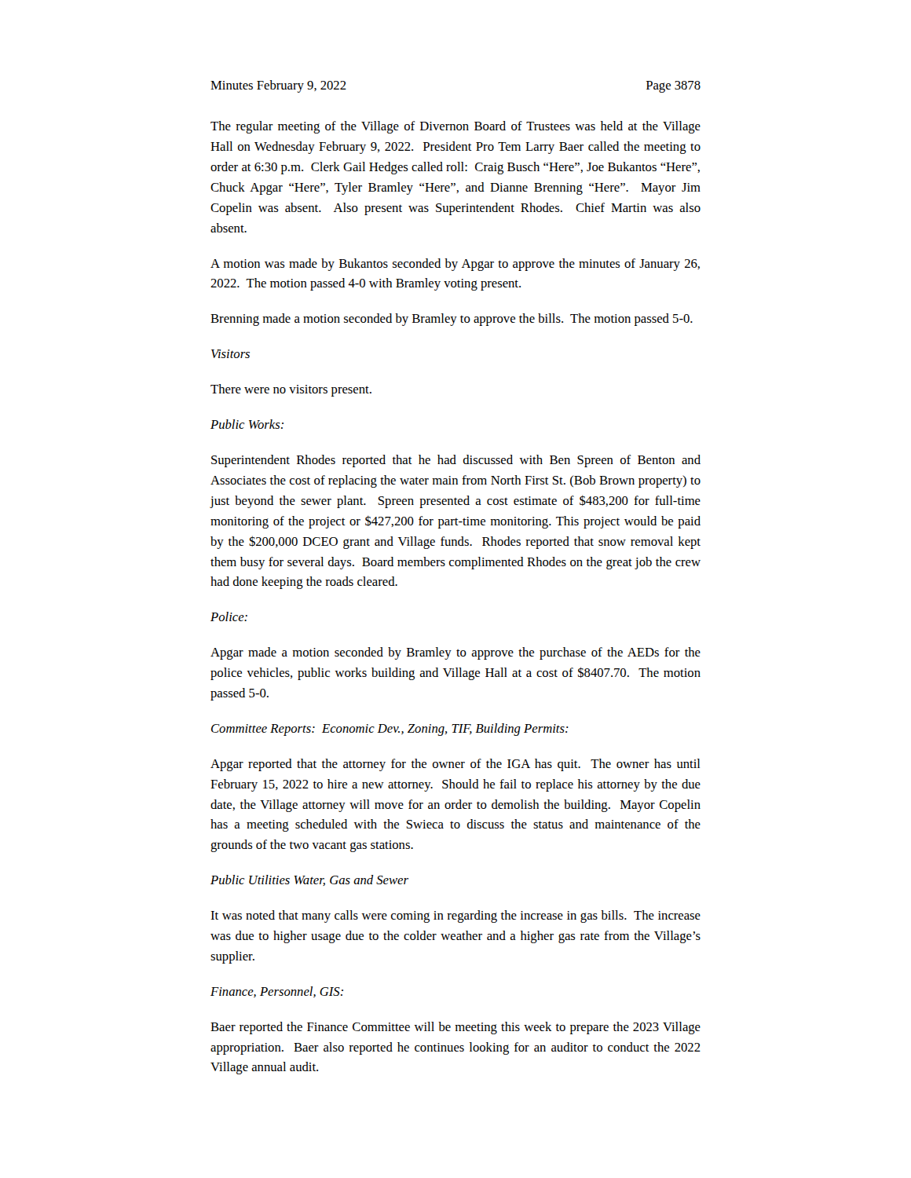Minutes February 9, 2022 Page 3878
The regular meeting of the Village of Divernon Board of Trustees was held at the Village Hall on Wednesday February 9, 2022. President Pro Tem Larry Baer called the meeting to order at 6:30 p.m. Clerk Gail Hedges called roll: Craig Busch “Here”, Joe Bukantos “Here”, Chuck Apgar “Here”, Tyler Bramley “Here”, and Dianne Brenning “Here”. Mayor Jim Copelin was absent. Also present was Superintendent Rhodes. Chief Martin was also absent.
A motion was made by Bukantos seconded by Apgar to approve the minutes of January 26, 2022. The motion passed 4-0 with Bramley voting present.
Brenning made a motion seconded by Bramley to approve the bills. The motion passed 5-0.
Visitors
There were no visitors present.
Public Works:
Superintendent Rhodes reported that he had discussed with Ben Spreen of Benton and Associates the cost of replacing the water main from North First St. (Bob Brown property) to just beyond the sewer plant. Spreen presented a cost estimate of $483,200 for full-time monitoring of the project or $427,200 for part-time monitoring. This project would be paid by the $200,000 DCEO grant and Village funds. Rhodes reported that snow removal kept them busy for several days. Board members complimented Rhodes on the great job the crew had done keeping the roads cleared.
Police:
Apgar made a motion seconded by Bramley to approve the purchase of the AEDs for the police vehicles, public works building and Village Hall at a cost of $8407.70. The motion passed 5-0.
Committee Reports: Economic Dev., Zoning, TIF, Building Permits:
Apgar reported that the attorney for the owner of the IGA has quit. The owner has until February 15, 2022 to hire a new attorney. Should he fail to replace his attorney by the due date, the Village attorney will move for an order to demolish the building. Mayor Copelin has a meeting scheduled with the Swieca to discuss the status and maintenance of the grounds of the two vacant gas stations.
Public Utilities Water, Gas and Sewer
It was noted that many calls were coming in regarding the increase in gas bills. The increase was due to higher usage due to the colder weather and a higher gas rate from the Village’s supplier.
Finance, Personnel, GIS:
Baer reported the Finance Committee will be meeting this week to prepare the 2023 Village appropriation. Baer also reported he continues looking for an auditor to conduct the 2022 Village annual audit.